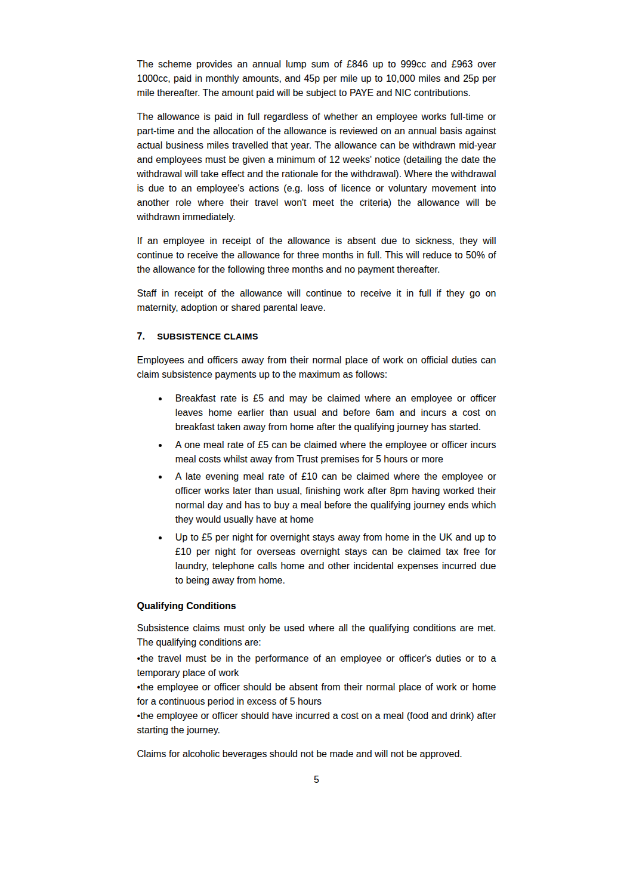The scheme provides an annual lump sum of £846 up to 999cc and £963 over 1000cc, paid in monthly amounts, and 45p per mile up to 10,000 miles and 25p per mile thereafter. The amount paid will be subject to PAYE and NIC contributions.
The allowance is paid in full regardless of whether an employee works full-time or part-time and the allocation of the allowance is reviewed on an annual basis against actual business miles travelled that year. The allowance can be withdrawn mid-year and employees must be given a minimum of 12 weeks' notice (detailing the date the withdrawal will take effect and the rationale for the withdrawal). Where the withdrawal is due to an employee's actions (e.g. loss of licence or voluntary movement into another role where their travel won't meet the criteria) the allowance will be withdrawn immediately.
If an employee in receipt of the allowance is absent due to sickness, they will continue to receive the allowance for three months in full. This will reduce to 50% of the allowance for the following three months and no payment thereafter.
Staff in receipt of the allowance will continue to receive it in full if they go on maternity, adoption or shared parental leave.
7. SUBSISTENCE CLAIMS
Employees and officers away from their normal place of work on official duties can claim subsistence payments up to the maximum as follows:
Breakfast rate is £5 and may be claimed where an employee or officer leaves home earlier than usual and before 6am and incurs a cost on breakfast taken away from home after the qualifying journey has started.
A one meal rate of £5 can be claimed where the employee or officer incurs meal costs whilst away from Trust premises for 5 hours or more
A late evening meal rate of £10 can be claimed where the employee or officer works later than usual, finishing work after 8pm having worked their normal day and has to buy a meal before the qualifying journey ends which they would usually have at home
Up to £5 per night for overnight stays away from home in the UK and up to £10 per night for overseas overnight stays can be claimed tax free for laundry, telephone calls home and other incidental expenses incurred due to being away from home.
Qualifying Conditions
Subsistence claims must only be used where all the qualifying conditions are met. The qualifying conditions are:
•the travel must be in the performance of an employee or officer's duties or to a temporary place of work
•the employee or officer should be absent from their normal place of work or home for a continuous period in excess of 5 hours
•the employee or officer should have incurred a cost on a meal (food and drink) after starting the journey.
Claims for alcoholic beverages should not be made and will not be approved.
5